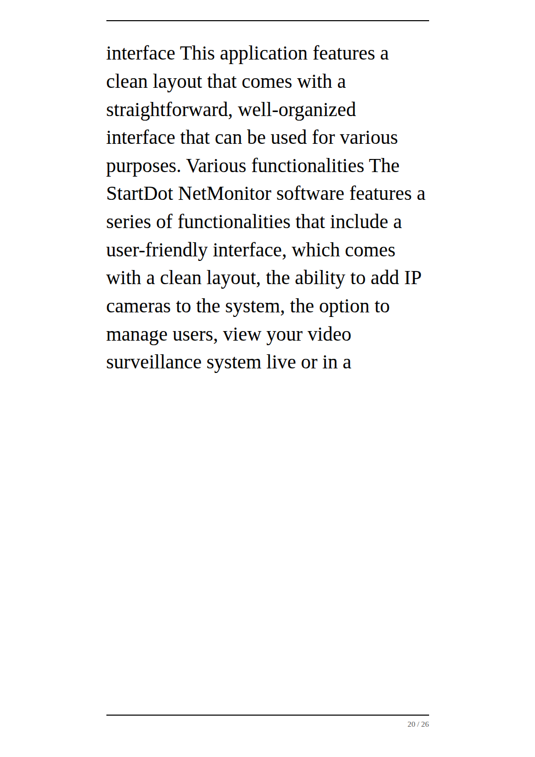interface This application features a clean layout that comes with a straightforward, well-organized interface that can be used for various purposes. Various functionalities The StartDot NetMonitor software features a series of functionalities that include a user-friendly interface, which comes with a clean layout, the ability to add IP cameras to the system, the option to manage users, view your video surveillance system live or in a
20 / 26